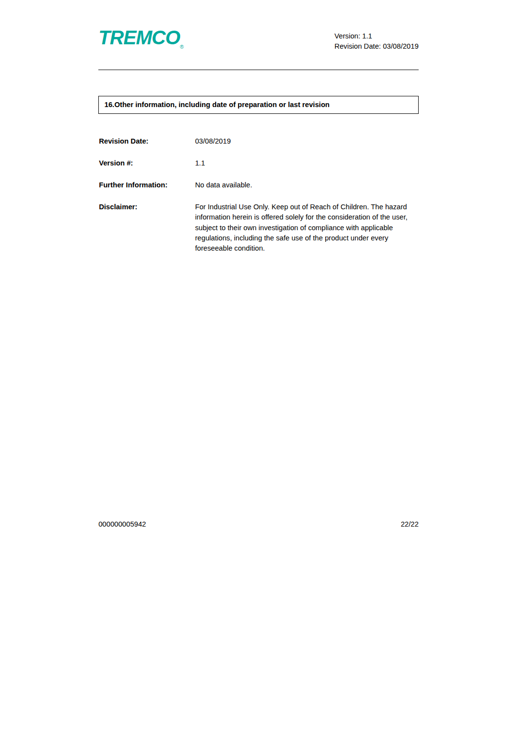TREMCO®
Version: 1.1
Revision Date: 03/08/2019
16.Other information, including date of preparation or last revision
| Revision Date: | 03/08/2019 |
| Version #: | 1.1 |
| Further Information: | No data available. |
| Disclaimer: | For Industrial Use Only. Keep out of Reach of Children. The hazard information herein is offered solely for the consideration of the user, subject to their own investigation of compliance with applicable regulations, including the safe use of the product under every foreseeable condition. |
000000005942
22/22